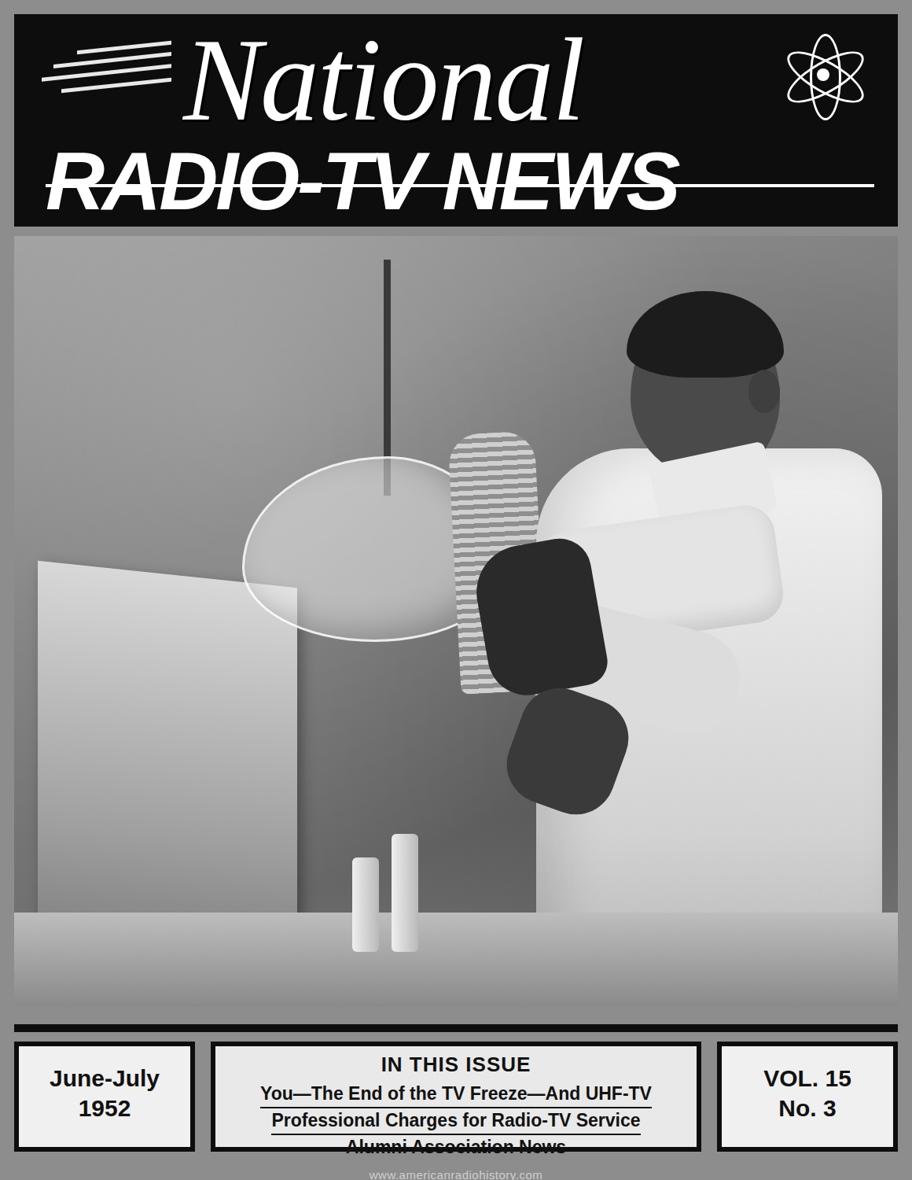National
RADIO-TV NEWS
June-July
1952
IN THIS ISSUE
You—The End of the TV Freeze—And UHF-TV
Professional Charges for Radio-TV Service
Alumni Association News
VOL. 15
No. 3
www.americanradiohistory.com